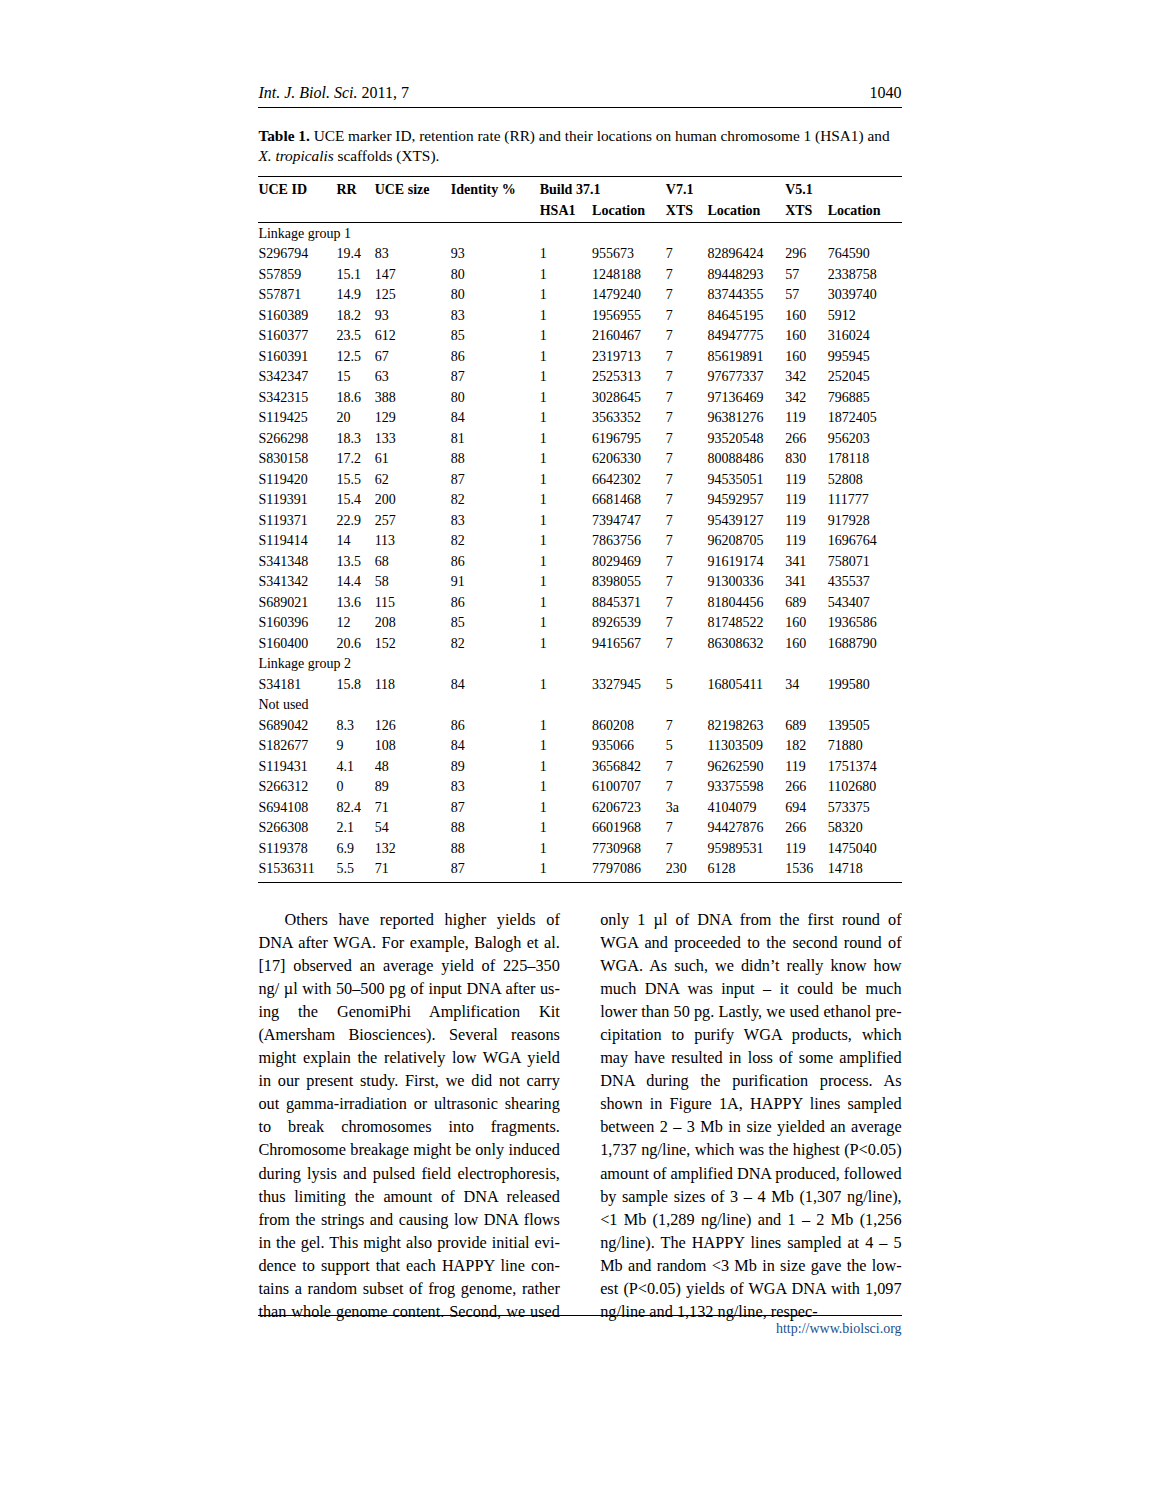Int. J. Biol. Sci. 2011, 7
1040
Table 1. UCE marker ID, retention rate (RR) and their locations on human chromosome 1 (HSA1) and X. tropicalis scaffolds (XTS).
| UCE ID | RR | UCE size | Identity % | Build 37.1 | V7.1 | V5.1 |
| --- | --- | --- | --- | --- | --- | --- |
| | | | | HSA1 | Location | XTS | Location | XTS | Location |
| Linkage group 1 |
| S296794 | 19.4 | 83 | 93 | 1 | 955673 | 7 | 82896424 | 296 | 764590 |
| S57859 | 15.1 | 147 | 80 | 1 | 1248188 | 7 | 89448293 | 57 | 2338758 |
| S57871 | 14.9 | 125 | 80 | 1 | 1479240 | 7 | 83744355 | 57 | 3039740 |
| S160389 | 18.2 | 93 | 83 | 1 | 1956955 | 7 | 84645195 | 160 | 5912 |
| S160377 | 23.5 | 612 | 85 | 1 | 2160467 | 7 | 84947775 | 160 | 316024 |
| S160391 | 12.5 | 67 | 86 | 1 | 2319713 | 7 | 85619891 | 160 | 995945 |
| S342347 | 15 | 63 | 87 | 1 | 2525313 | 7 | 97677337 | 342 | 252045 |
| S342315 | 18.6 | 388 | 80 | 1 | 3028645 | 7 | 97136469 | 342 | 796885 |
| S119425 | 20 | 129 | 84 | 1 | 3563352 | 7 | 96381276 | 119 | 1872405 |
| S266298 | 18.3 | 133 | 81 | 1 | 6196795 | 7 | 93520548 | 266 | 956203 |
| S830158 | 17.2 | 61 | 88 | 1 | 6206330 | 7 | 80088486 | 830 | 178118 |
| S119420 | 15.5 | 62 | 87 | 1 | 6642302 | 7 | 94535051 | 119 | 52808 |
| S119391 | 15.4 | 200 | 82 | 1 | 6681468 | 7 | 94592957 | 119 | 111777 |
| S119371 | 22.9 | 257 | 83 | 1 | 7394747 | 7 | 95439127 | 119 | 917928 |
| S119414 | 14 | 113 | 82 | 1 | 7863756 | 7 | 96208705 | 119 | 1696764 |
| S341348 | 13.5 | 68 | 86 | 1 | 8029469 | 7 | 91619174 | 341 | 758071 |
| S341342 | 14.4 | 58 | 91 | 1 | 8398055 | 7 | 91300336 | 341 | 435537 |
| S689021 | 13.6 | 115 | 86 | 1 | 8845371 | 7 | 81804456 | 689 | 543407 |
| S160396 | 12 | 208 | 85 | 1 | 8926539 | 7 | 81748522 | 160 | 1936586 |
| S160400 | 20.6 | 152 | 82 | 1 | 9416567 | 7 | 86308632 | 160 | 1688790 |
| Linkage group 2 |
| S34181 | 15.8 | 118 | 84 | 1 | 3327945 | 5 | 16805411 | 34 | 199580 |
| Not used |
| S689042 | 8.3 | 126 | 86 | 1 | 860208 | 7 | 82198263 | 689 | 139505 |
| S182677 | 9 | 108 | 84 | 1 | 935066 | 5 | 11303509 | 182 | 71880 |
| S119431 | 4.1 | 48 | 89 | 1 | 3656842 | 7 | 96262590 | 119 | 1751374 |
| S266312 | 0 | 89 | 83 | 1 | 6100707 | 7 | 93375598 | 266 | 1102680 |
| S694108 | 82.4 | 71 | 87 | 1 | 6206723 | 3a | 4104079 | 694 | 573375 |
| S266308 | 2.1 | 54 | 88 | 1 | 6601968 | 7 | 94427876 | 266 | 58320 |
| S119378 | 6.9 | 132 | 88 | 1 | 7730968 | 7 | 95989531 | 119 | 1475040 |
| S1536311 | 5.5 | 71 | 87 | 1 | 7797086 | 230 | 6128 | 1536 | 14718 |
Others have reported higher yields of DNA after WGA. For example, Balogh et al. [17] observed an average yield of 225–350 ng/ µl with 50–500 pg of input DNA after using the GenomiPhi Amplification Kit (Amersham Biosciences). Several reasons might explain the relatively low WGA yield in our present study. First, we did not carry out gamma-irradiation or ultrasonic shearing to break chromosomes into fragments. Chromosome breakage might be only induced during lysis and pulsed field electrophoresis, thus limiting the amount of DNA released from the strings and causing low DNA flows in the gel. This might also provide initial evidence to support that each HAPPY line contains a random subset of frog genome, rather than whole genome content. Second, we used only 1 µl of DNA from the first round of WGA and proceeded to the second round of WGA. As such, we didn’t really know how much DNA was input – it could be much lower than 50 pg. Lastly, we used ethanol precipitation to purify WGA products, which may have resulted in loss of some amplified DNA during the purification process. As shown in Figure 1A, HAPPY lines sampled between 2 – 3 Mb in size yielded an average 1,737 ng/line, which was the highest (P<0.05) amount of amplified DNA produced, followed by sample sizes of 3 – 4 Mb (1,307 ng/line), <1 Mb (1,289 ng/line) and 1 – 2 Mb (1,256 ng/line). The HAPPY lines sampled at 4 – 5 Mb and random <3 Mb in size gave the lowest (P<0.05) yields of WGA DNA with 1,097 ng/line and 1,132 ng/line, respec-
http://www.biolsci.org